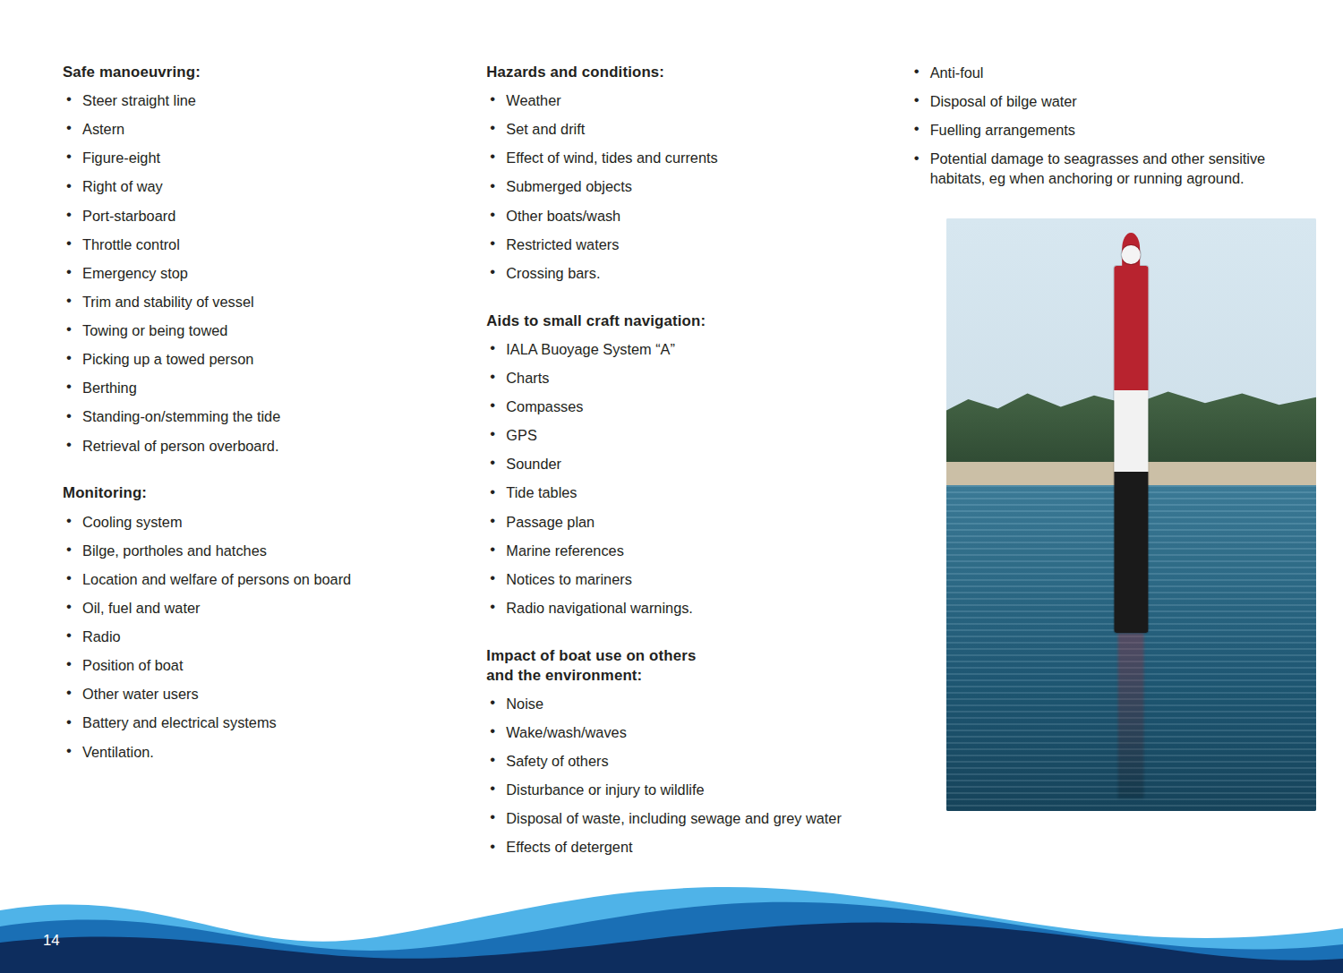Safe manoeuvring:
Steer straight line
Astern
Figure-eight
Right of way
Port-starboard
Throttle control
Emergency stop
Trim and stability of vessel
Towing or being towed
Picking up a towed person
Berthing
Standing-on/stemming the tide
Retrieval of person overboard.
Monitoring:
Cooling system
Bilge, portholes and hatches
Location and welfare of persons on board
Oil, fuel and water
Radio
Position of boat
Other water users
Battery and electrical systems
Ventilation.
Hazards and conditions:
Weather
Set and drift
Effect of wind, tides and currents
Submerged objects
Other boats/wash
Restricted waters
Crossing bars.
Aids to small craft navigation:
IALA Buoyage System “A”
Charts
Compasses
GPS
Sounder
Tide tables
Passage plan
Marine references
Notices to mariners
Radio navigational warnings.
Impact of boat use on others
and the environment:
Noise
Wake/wash/waves
Safety of others
Disturbance or injury to wildlife
Disposal of waste, including sewage and grey water
Effects of detergent
Anti-foul
Disposal of bilge water
Fuelling arrangements
Potential damage to seagrasses and other sensitive habitats, eg when anchoring or running aground.
14